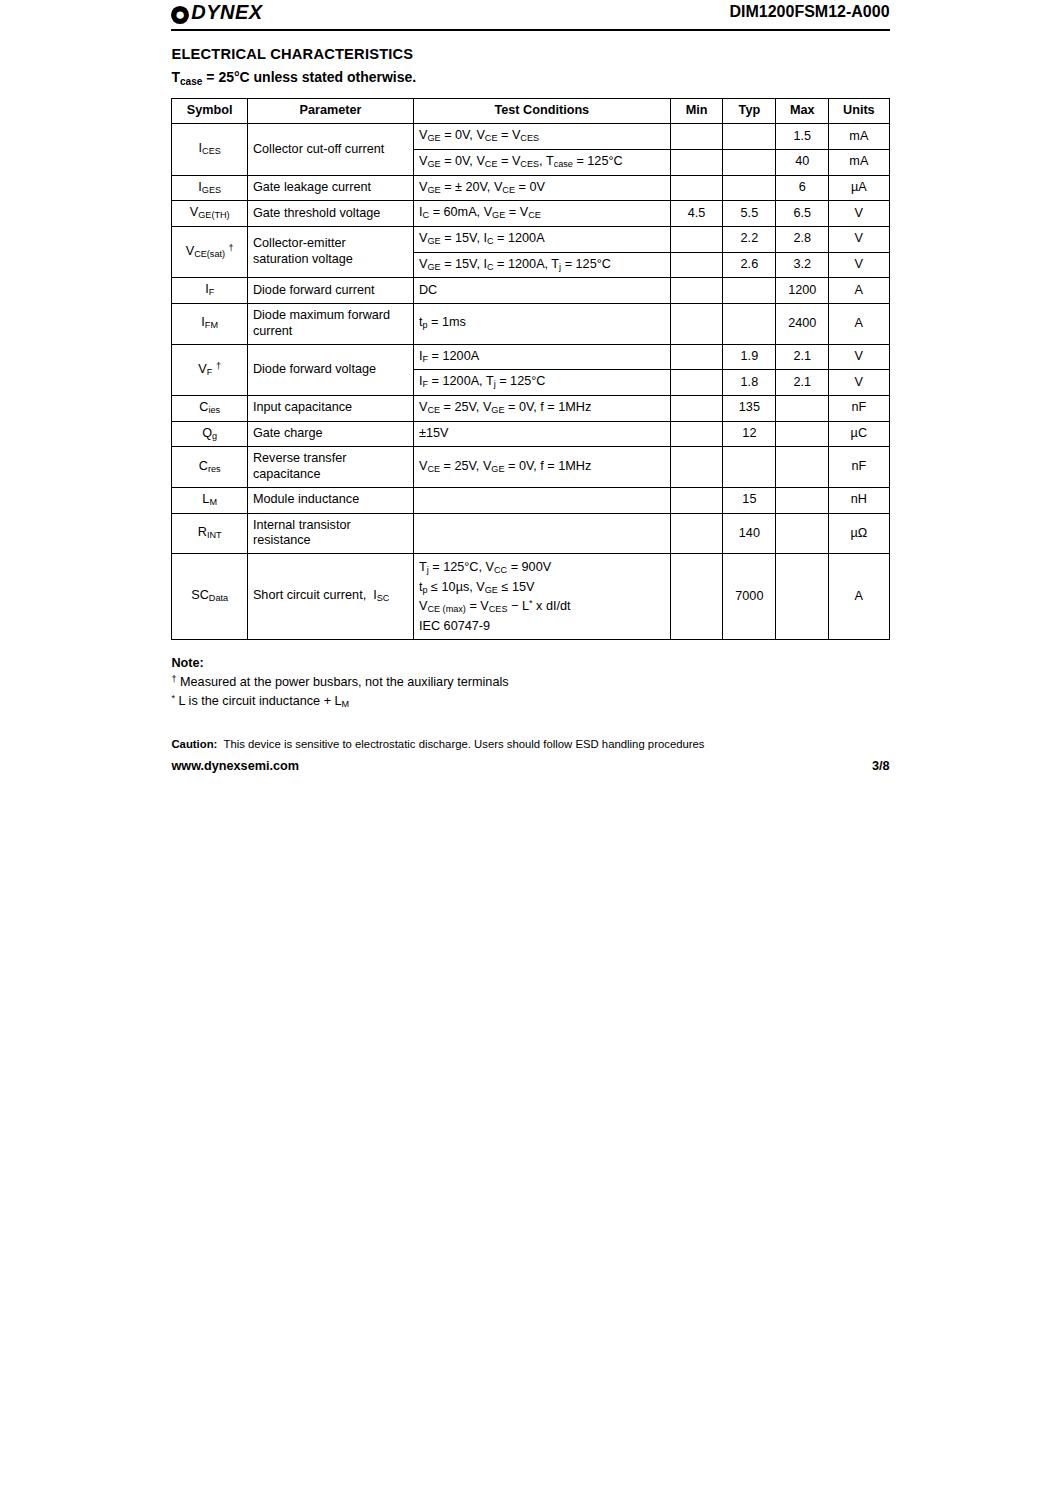●DYNEX
DIM1200FSM12-A000
ELECTRICAL CHARACTERISTICS
Tcase = 25°C unless stated otherwise.
| Symbol | Parameter | Test Conditions | Min | Typ | Max | Units |
| --- | --- | --- | --- | --- | --- | --- |
| I CES | Collector cut-off current | V GE = 0V, V CE = V CES | | | 1.5 | mA |
| V GE = 0V, V CE = V CES , T case = 125°C | | | 40 | mA |
| I GES | Gate leakage current | V GE = ± 20V, V CE = 0V | | | 6 | µA |
| V GE(TH) | Gate threshold voltage | I C = 60mA, V GE = V CE | 4.5 | 5.5 | 6.5 | V |
| V CE(sat) † | Collector-emitter saturation voltage | V GE = 15V, I C = 1200A | | 2.2 | 2.8 | V |
| V GE = 15V, I C = 1200A, T j = 125°C | | 2.6 | 3.2 | V |
| I F | Diode forward current | DC | | | 1200 | A |
| I FM | Diode maximum forward current | t p = 1ms | | | 2400 | A |
| V F † | Diode forward voltage | I F = 1200A | | 1.9 | 2.1 | V |
| I F = 1200A, T j = 125°C | | 1.8 | 2.1 | V |
| C ies | Input capacitance | V CE = 25V, V GE = 0V, f = 1MHz | | 135 | | nF |
| Q g | Gate charge | ±15V | | 12 | | µC |
| C res | Reverse transfer capacitance | V CE = 25V, V GE = 0V, f = 1MHz | | | | nF |
| L M | Module inductance | | | 15 | | nH |
| R INT | Internal transistor resistance | | | 140 | | µΩ |
| SC Data | Short circuit current, I SC | T j = 125°C, V CC = 900V t p ≤ 10µs, V GE ≤ 15V V CE (max) = V CES − L * x dI/dt IEC 60747-9 | | 7000 | | A |
Note:
† Measured at the power busbars, not the auxiliary terminals
* L is the circuit inductance + LM
Caution: This device is sensitive to electrostatic discharge. Users should follow ESD handling procedures 3/8
www.dynexsemi.com